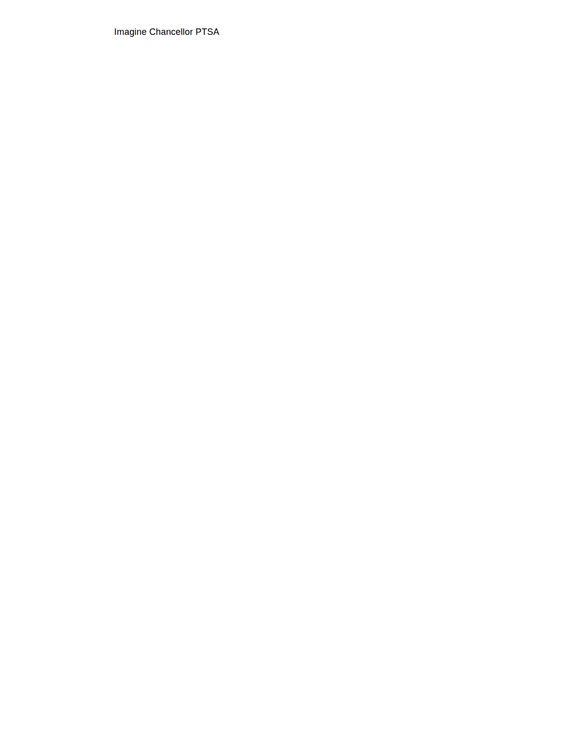Imagine Chancellor PTSA